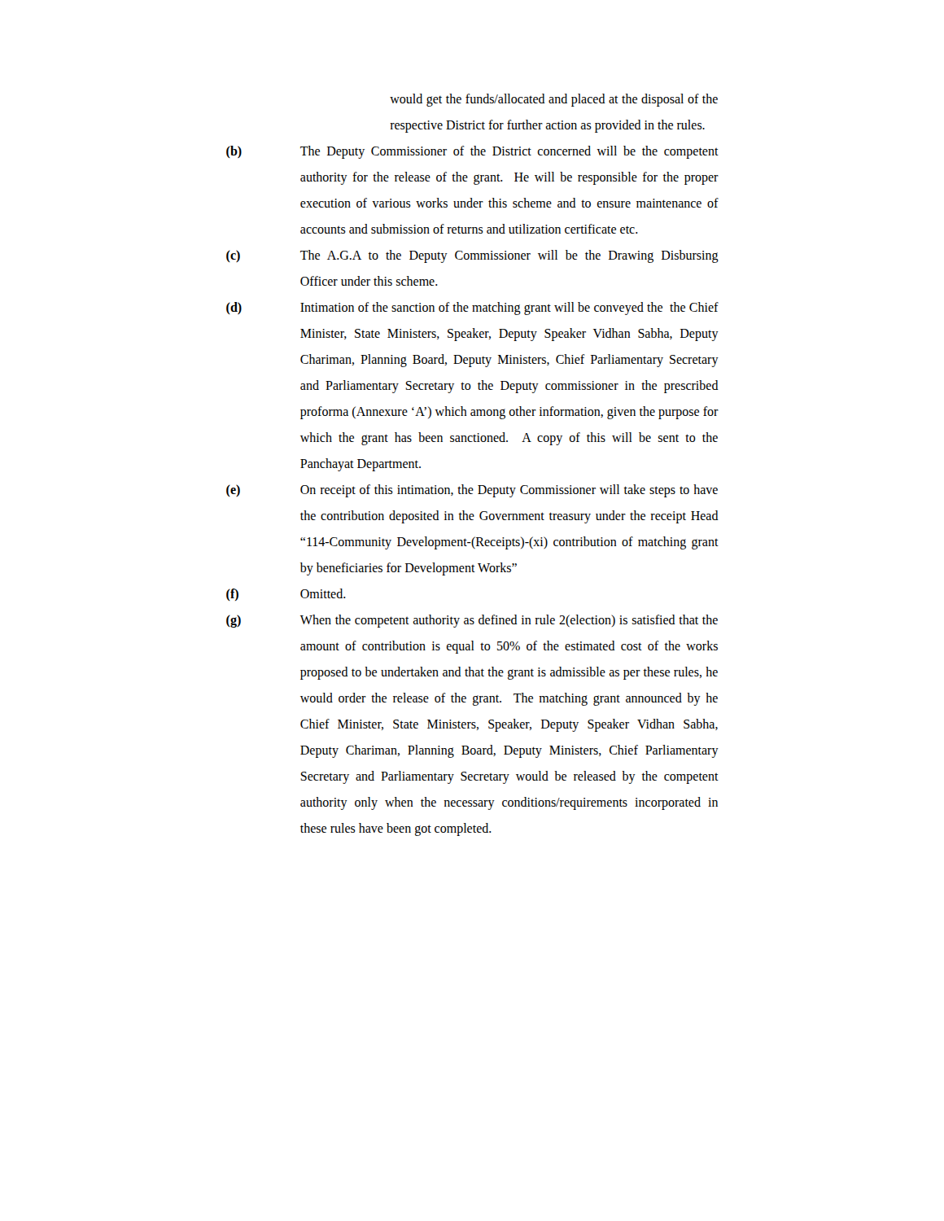would get the funds/allocated and placed at the disposal of the respective District for further action as provided in the rules.
| (b) | The Deputy Commissioner of the District concerned will be the competent authority for the release of the grant. He will be responsible for the proper execution of various works under this scheme and to ensure maintenance of accounts and submission of returns and utilization certificate etc. |
| (c) | The A.G.A to the Deputy Commissioner will be the Drawing Disbursing Officer under this scheme. |
| (d) | Intimation of the sanction of the matching grant will be conveyed the the Chief Minister, State Ministers, Speaker, Deputy Speaker Vidhan Sabha, Deputy Chariman, Planning Board, Deputy Ministers, Chief Parliamentary Secretary and Parliamentary Secretary to the Deputy commissioner in the prescribed proforma (Annexure ‘A’) which among other information, given the purpose for which the grant has been sanctioned. A copy of this will be sent to the Panchayat Department. |
| (e) | On receipt of this intimation, the Deputy Commissioner will take steps to have the contribution deposited in the Government treasury under the receipt Head “114-Community Development-(Receipts)-(xi) contribution of matching grant by beneficiaries for Development Works” |
| (f) | Omitted. |
| (g) | When the competent authority as defined in rule 2(election) is satisfied that the amount of contribution is equal to 50% of the estimated cost of the works proposed to be undertaken and that the grant is admissible as per these rules, he would order the release of the grant. The matching grant announced by he Chief Minister, State Ministers, Speaker, Deputy Speaker Vidhan Sabha, Deputy Chariman, Planning Board, Deputy Ministers, Chief Parliamentary Secretary and Parliamentary Secretary would be released by the competent authority only when the necessary conditions/requirements incorporated in these rules have been got completed. |